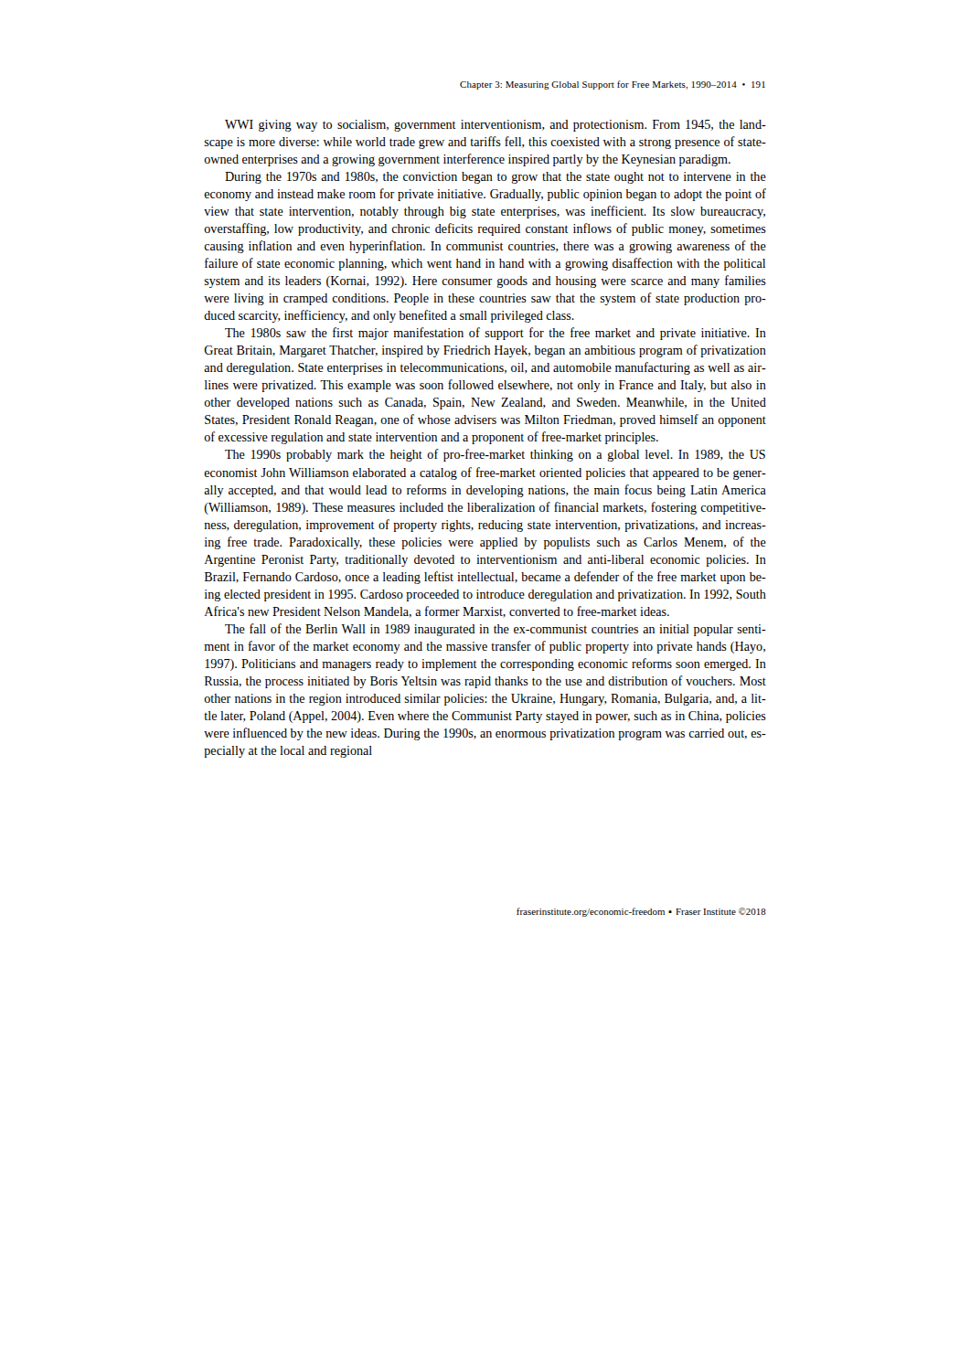Chapter 3: Measuring Global Support for Free Markets, 1990–2014 • 191
WWI giving way to socialism, government interventionism, and protectionism. From 1945, the landscape is more diverse: while world trade grew and tariffs fell, this coexisted with a strong presence of state-owned enterprises and a growing government interference inspired partly by the Keynesian paradigm.
During the 1970s and 1980s, the conviction began to grow that the state ought not to intervene in the economy and instead make room for private initiative. Gradually, public opinion began to adopt the point of view that state intervention, notably through big state enterprises, was inefficient. Its slow bureaucracy, overstaffing, low productivity, and chronic deficits required constant inflows of public money, sometimes causing inflation and even hyperinflation. In communist countries, there was a growing awareness of the failure of state economic planning, which went hand in hand with a growing disaffection with the political system and its leaders (Kornai, 1992). Here consumer goods and housing were scarce and many families were living in cramped conditions. People in these countries saw that the system of state production produced scarcity, inefficiency, and only benefited a small privileged class.
The 1980s saw the first major manifestation of support for the free market and private initiative. In Great Britain, Margaret Thatcher, inspired by Friedrich Hayek, began an ambitious program of privatization and deregulation. State enterprises in telecommunications, oil, and automobile manufacturing as well as airlines were privatized. This example was soon followed elsewhere, not only in France and Italy, but also in other developed nations such as Canada, Spain, New Zealand, and Sweden. Meanwhile, in the United States, President Ronald Reagan, one of whose advisers was Milton Friedman, proved himself an opponent of excessive regulation and state intervention and a proponent of free-market principles.
The 1990s probably mark the height of pro-free-market thinking on a global level. In 1989, the US economist John Williamson elaborated a catalog of free-market oriented policies that appeared to be generally accepted, and that would lead to reforms in developing nations, the main focus being Latin America (Williamson, 1989). These measures included the liberalization of financial markets, fostering competitiveness, deregulation, improvement of property rights, reducing state intervention, privatizations, and increasing free trade. Paradoxically, these policies were applied by populists such as Carlos Menem, of the Argentine Peronist Party, traditionally devoted to interventionism and anti-liberal economic policies. In Brazil, Fernando Cardoso, once a leading leftist intellectual, became a defender of the free market upon being elected president in 1995. Cardoso proceeded to introduce deregulation and privatization. In 1992, South Africa's new President Nelson Mandela, a former Marxist, converted to free-market ideas.
The fall of the Berlin Wall in 1989 inaugurated in the ex-communist countries an initial popular sentiment in favor of the market economy and the massive transfer of public property into private hands (Hayo, 1997). Politicians and managers ready to implement the corresponding economic reforms soon emerged. In Russia, the process initiated by Boris Yeltsin was rapid thanks to the use and distribution of vouchers. Most other nations in the region introduced similar policies: the Ukraine, Hungary, Romania, Bulgaria, and, a little later, Poland (Appel, 2004). Even where the Communist Party stayed in power, such as in China, policies were influenced by the new ideas. During the 1990s, an enormous privatization program was carried out, especially at the local and regional
fraserinstitute.org/economic-freedom▪Fraser Institute ©2018